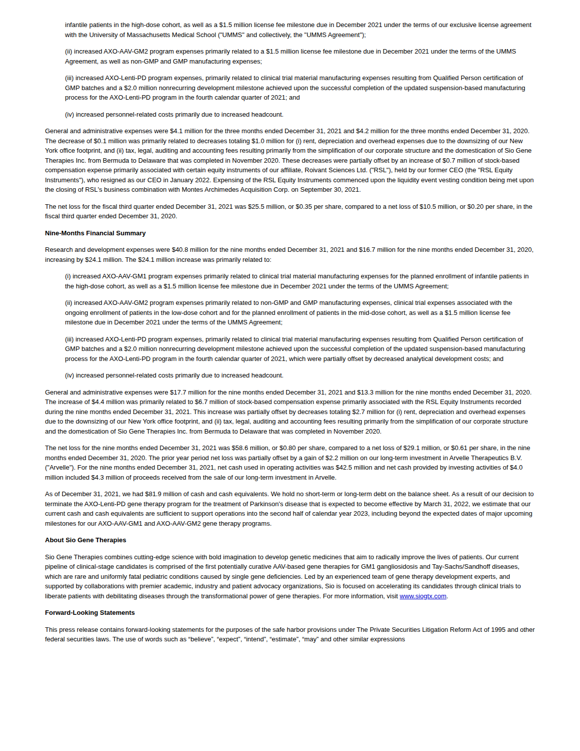infantile patients in the high-dose cohort, as well as a $1.5 million license fee milestone due in December 2021 under the terms of our exclusive license agreement with the University of Massachusetts Medical School ("UMMS" and collectively, the "UMMS Agreement");
(ii) increased AXO-AAV-GM2 program expenses primarily related to a $1.5 million license fee milestone due in December 2021 under the terms of the UMMS Agreement, as well as non-GMP and GMP manufacturing expenses;
(iii) increased AXO-Lenti-PD program expenses, primarily related to clinical trial material manufacturing expenses resulting from Qualified Person certification of GMP batches and a $2.0 million nonrecurring development milestone achieved upon the successful completion of the updated suspension-based manufacturing process for the AXO-Lenti-PD program in the fourth calendar quarter of 2021; and
(iv) increased personnel-related costs primarily due to increased headcount.
General and administrative expenses were $4.1 million for the three months ended December 31, 2021 and $4.2 million for the three months ended December 31, 2020. The decrease of $0.1 million was primarily related to decreases totaling $1.0 million for (i) rent, depreciation and overhead expenses due to the downsizing of our New York office footprint, and (ii) tax, legal, auditing and accounting fees resulting primarily from the simplification of our corporate structure and the domestication of Sio Gene Therapies Inc. from Bermuda to Delaware that was completed in November 2020. These decreases were partially offset by an increase of $0.7 million of stock-based compensation expense primarily associated with certain equity instruments of our affiliate, Roivant Sciences Ltd. ("RSL"), held by our former CEO (the "RSL Equity Instruments"), who resigned as our CEO in January 2022. Expensing of the RSL Equity Instruments commenced upon the liquidity event vesting condition being met upon the closing of RSL's business combination with Montes Archimedes Acquisition Corp. on September 30, 2021.
The net loss for the fiscal third quarter ended December 31, 2021 was $25.5 million, or $0.35 per share, compared to a net loss of $10.5 million, or $0.20 per share, in the fiscal third quarter ended December 31, 2020.
Nine-Months Financial Summary
Research and development expenses were $40.8 million for the nine months ended December 31, 2021 and $16.7 million for the nine months ended December 31, 2020, increasing by $24.1 million. The $24.1 million increase was primarily related to:
(i) increased AXO-AAV-GM1 program expenses primarily related to clinical trial material manufacturing expenses for the planned enrollment of infantile patients in the high-dose cohort, as well as a $1.5 million license fee milestone due in December 2021 under the terms of the UMMS Agreement;
(ii) increased AXO-AAV-GM2 program expenses primarily related to non-GMP and GMP manufacturing expenses, clinical trial expenses associated with the ongoing enrollment of patients in the low-dose cohort and for the planned enrollment of patients in the mid-dose cohort, as well as a $1.5 million license fee milestone due in December 2021 under the terms of the UMMS Agreement;
(iii) increased AXO-Lenti-PD program expenses, primarily related to clinical trial material manufacturing expenses resulting from Qualified Person certification of GMP batches and a $2.0 million nonrecurring development milestone achieved upon the successful completion of the updated suspension-based manufacturing process for the AXO-Lenti-PD program in the fourth calendar quarter of 2021, which were partially offset by decreased analytical development costs; and
(iv) increased personnel-related costs primarily due to increased headcount.
General and administrative expenses were $17.7 million for the nine months ended December 31, 2021 and $13.3 million for the nine months ended December 31, 2020. The increase of $4.4 million was primarily related to $6.7 million of stock-based compensation expense primarily associated with the RSL Equity Instruments recorded during the nine months ended December 31, 2021. This increase was partially offset by decreases totaling $2.7 million for (i) rent, depreciation and overhead expenses due to the downsizing of our New York office footprint, and (ii) tax, legal, auditing and accounting fees resulting primarily from the simplification of our corporate structure and the domestication of Sio Gene Therapies Inc. from Bermuda to Delaware that was completed in November 2020.
The net loss for the nine months ended December 31, 2021 was $58.6 million, or $0.80 per share, compared to a net loss of $29.1 million, or $0.61 per share, in the nine months ended December 31, 2020. The prior year period net loss was partially offset by a gain of $2.2 million on our long-term investment in Arvelle Therapeutics B.V. ("Arvelle"). For the nine months ended December 31, 2021, net cash used in operating activities was $42.5 million and net cash provided by investing activities of $4.0 million included $4.3 million of proceeds received from the sale of our long-term investment in Arvelle.
As of December 31, 2021, we had $81.9 million of cash and cash equivalents. We hold no short-term or long-term debt on the balance sheet. As a result of our decision to terminate the AXO-Lenti-PD gene therapy program for the treatment of Parkinson's disease that is expected to become effective by March 31, 2022, we estimate that our current cash and cash equivalents are sufficient to support operations into the second half of calendar year 2023, including beyond the expected dates of major upcoming milestones for our AXO-AAV-GM1 and AXO-AAV-GM2 gene therapy programs.
About Sio Gene Therapies
Sio Gene Therapies combines cutting-edge science with bold imagination to develop genetic medicines that aim to radically improve the lives of patients. Our current pipeline of clinical-stage candidates is comprised of the first potentially curative AAV-based gene therapies for GM1 gangliosidosis and Tay-Sachs/Sandhoff diseases, which are rare and uniformly fatal pediatric conditions caused by single gene deficiencies. Led by an experienced team of gene therapy development experts, and supported by collaborations with premier academic, industry and patient advocacy organizations, Sio is focused on accelerating its candidates through clinical trials to liberate patients with debilitating diseases through the transformational power of gene therapies. For more information, visit www.siogtx.com.
Forward-Looking Statements
This press release contains forward-looking statements for the purposes of the safe harbor provisions under The Private Securities Litigation Reform Act of 1995 and other federal securities laws. The use of words such as “believe”, “expect”, “intend”, “estimate”, “may” and other similar expressions